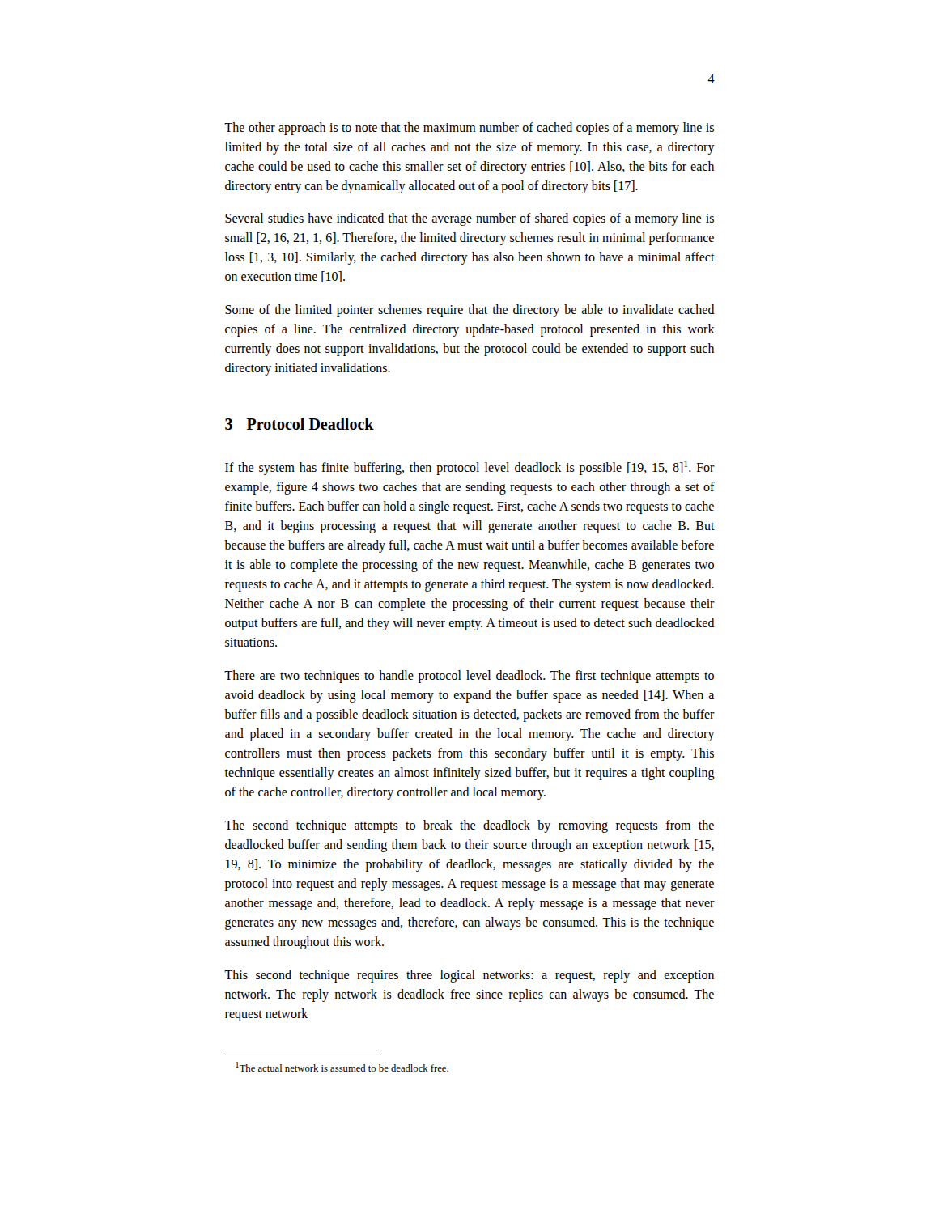4
The other approach is to note that the maximum number of cached copies of a memory line is limited by the total size of all caches and not the size of memory. In this case, a directory cache could be used to cache this smaller set of directory entries [10]. Also, the bits for each directory entry can be dynamically allocated out of a pool of directory bits [17].
Several studies have indicated that the average number of shared copies of a memory line is small [2, 16, 21, 1, 6]. Therefore, the limited directory schemes result in minimal performance loss [1, 3, 10]. Similarly, the cached directory has also been shown to have a minimal affect on execution time [10].
Some of the limited pointer schemes require that the directory be able to invalidate cached copies of a line. The centralized directory update-based protocol presented in this work currently does not support invalidations, but the protocol could be extended to support such directory initiated invalidations.
3 Protocol Deadlock
If the system has finite buffering, then protocol level deadlock is possible [19, 15, 8]1. For example, figure 4 shows two caches that are sending requests to each other through a set of finite buffers. Each buffer can hold a single request. First, cache A sends two requests to cache B, and it begins processing a request that will generate another request to cache B. But because the buffers are already full, cache A must wait until a buffer becomes available before it is able to complete the processing of the new request. Meanwhile, cache B generates two requests to cache A, and it attempts to generate a third request. The system is now deadlocked. Neither cache A nor B can complete the processing of their current request because their output buffers are full, and they will never empty. A timeout is used to detect such deadlocked situations.
There are two techniques to handle protocol level deadlock. The first technique attempts to avoid deadlock by using local memory to expand the buffer space as needed [14]. When a buffer fills and a possible deadlock situation is detected, packets are removed from the buffer and placed in a secondary buffer created in the local memory. The cache and directory controllers must then process packets from this secondary buffer until it is empty. This technique essentially creates an almost infinitely sized buffer, but it requires a tight coupling of the cache controller, directory controller and local memory.
The second technique attempts to break the deadlock by removing requests from the deadlocked buffer and sending them back to their source through an exception network [15, 19, 8]. To minimize the probability of deadlock, messages are statically divided by the protocol into request and reply messages. A request message is a message that may generate another message and, therefore, lead to deadlock. A reply message is a message that never generates any new messages and, therefore, can always be consumed. This is the technique assumed throughout this work.
This second technique requires three logical networks: a request, reply and exception network. The reply network is deadlock free since replies can always be consumed. The request network
1The actual network is assumed to be deadlock free.